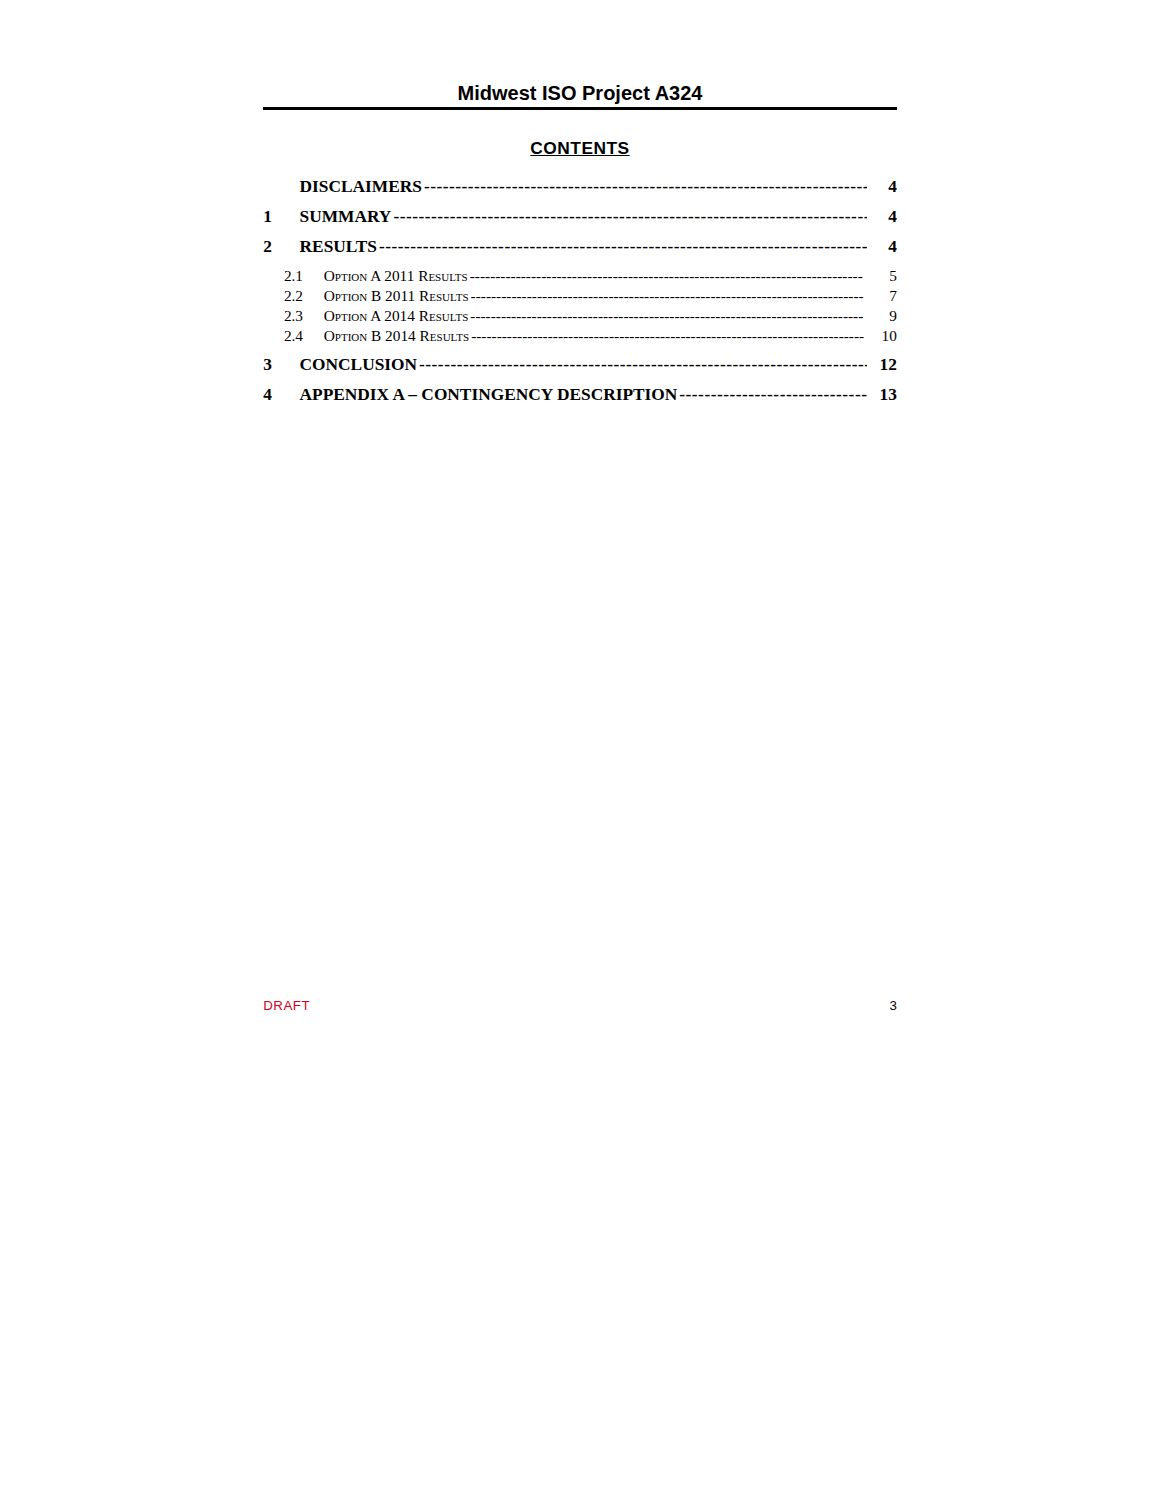Midwest ISO Project A324
CONTENTS
DISCLAIMERS ------------------------------------------------------------------------------------------------- 4
1 SUMMARY ----------------------------------------------------------------------------------------------- 4
2 RESULTS ------------------------------------------------------------------------------------------------- 4
2.1 Option A 2011 Results ----------------------------------------------------------------------------- 5
2.2 Option B 2011 Results ----------------------------------------------------------------------------- 7
2.3 Option A 2014 Results ----------------------------------------------------------------------------- 9
2.4 Option B 2014 Results ----------------------------------------------------------------------------- 10
3 CONCLUSION ------------------------------------------------------------------------------------------- 12
4 APPENDIX A – CONTINGENCY DESCRIPTION ----------------------------------------------- 13
DRAFT 3